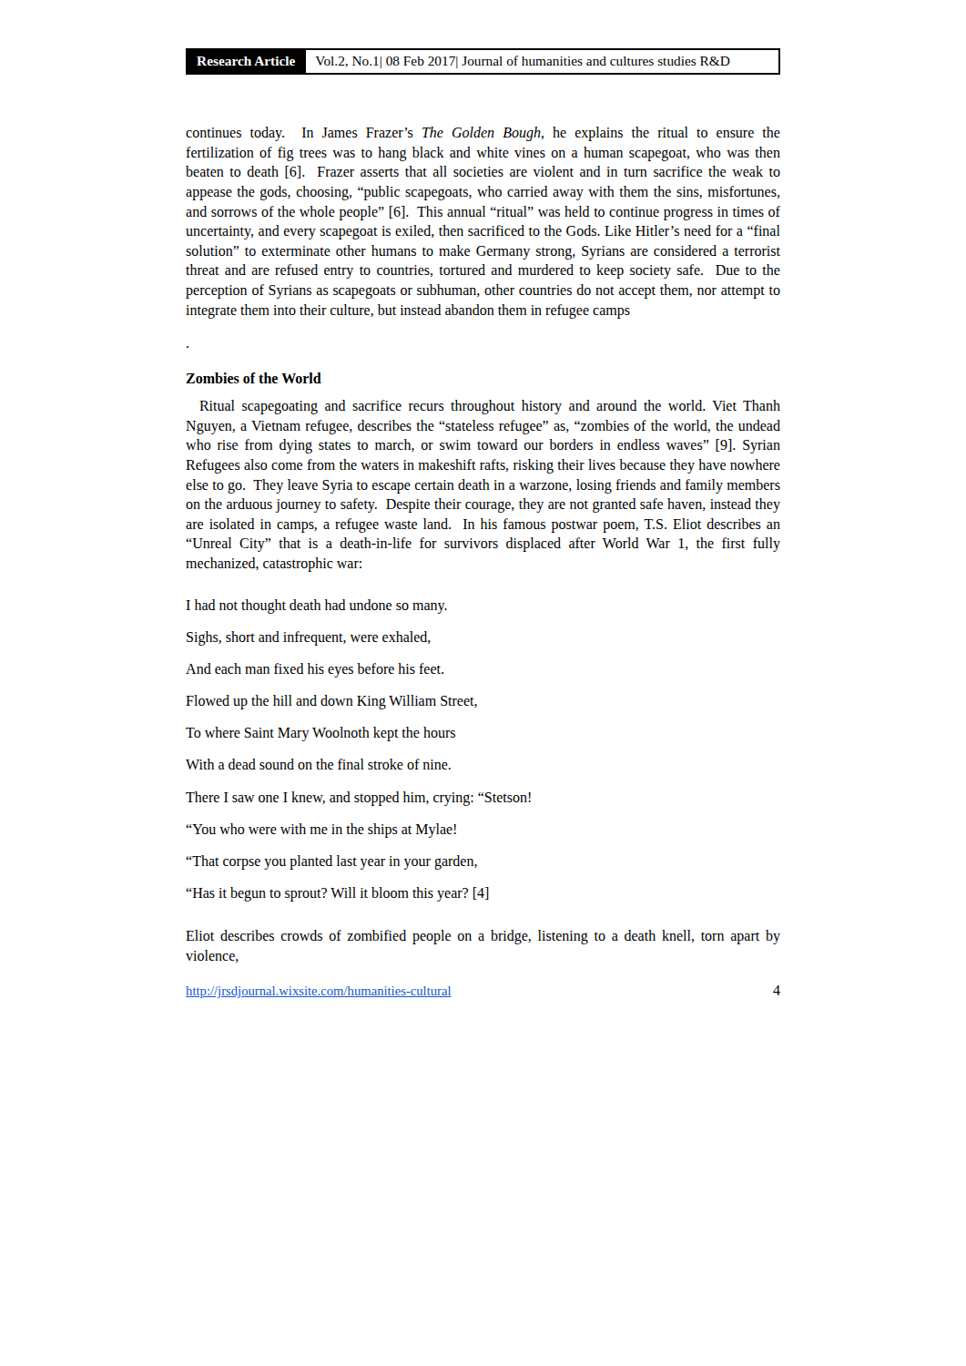Research Article
Vol.2, No.1| 08 Feb 2017| Journal of humanities and cultures studies R&D
continues today. In James Frazer’s The Golden Bough, he explains the ritual to ensure the fertilization of fig trees was to hang black and white vines on a human scapegoat, who was then beaten to death [6]. Frazer asserts that all societies are violent and in turn sacrifice the weak to appease the gods, choosing, “public scapegoats, who carried away with them the sins, misfortunes, and sorrows of the whole people” [6]. This annual “ritual” was held to continue progress in times of uncertainty, and every scapegoat is exiled, then sacrificed to the Gods. Like Hitler’s need for a “final solution” to exterminate other humans to make Germany strong, Syrians are considered a terrorist threat and are refused entry to countries, tortured and murdered to keep society safe. Due to the perception of Syrians as scapegoats or subhuman, other countries do not accept them, nor attempt to integrate them into their culture, but instead abandon them in refugee camps
.
Zombies of the World
Ritual scapegoating and sacrifice recurs throughout history and around the world. Viet Thanh Nguyen, a Vietnam refugee, describes the “stateless refugee” as, “zombies of the world, the undead who rise from dying states to march, or swim toward our borders in endless waves” [9]. Syrian Refugees also come from the waters in makeshift rafts, risking their lives because they have nowhere else to go. They leave Syria to escape certain death in a warzone, losing friends and family members on the arduous journey to safety. Despite their courage, they are not granted safe haven, instead they are isolated in camps, a refugee waste land. In his famous postwar poem, T.S. Eliot describes an “Unreal City” that is a death-in-life for survivors displaced after World War 1, the first fully mechanized, catastrophic war:
I had not thought death had undone so many.
Sighs, short and infrequent, were exhaled,
And each man fixed his eyes before his feet.
Flowed up the hill and down King William Street,
To where Saint Mary Woolnoth kept the hours
With a dead sound on the final stroke of nine.
There I saw one I knew, and stopped him, crying: “Stetson!
“You who were with me in the ships at Mylae!
“That corpse you planted last year in your garden,
“Has it begun to sprout? Will it bloom this year? [4]
Eliot describes crowds of zombified people on a bridge, listening to a death knell, torn apart by violence,
http://jrsdjournal.wixsite.com/humanities-cultural 4